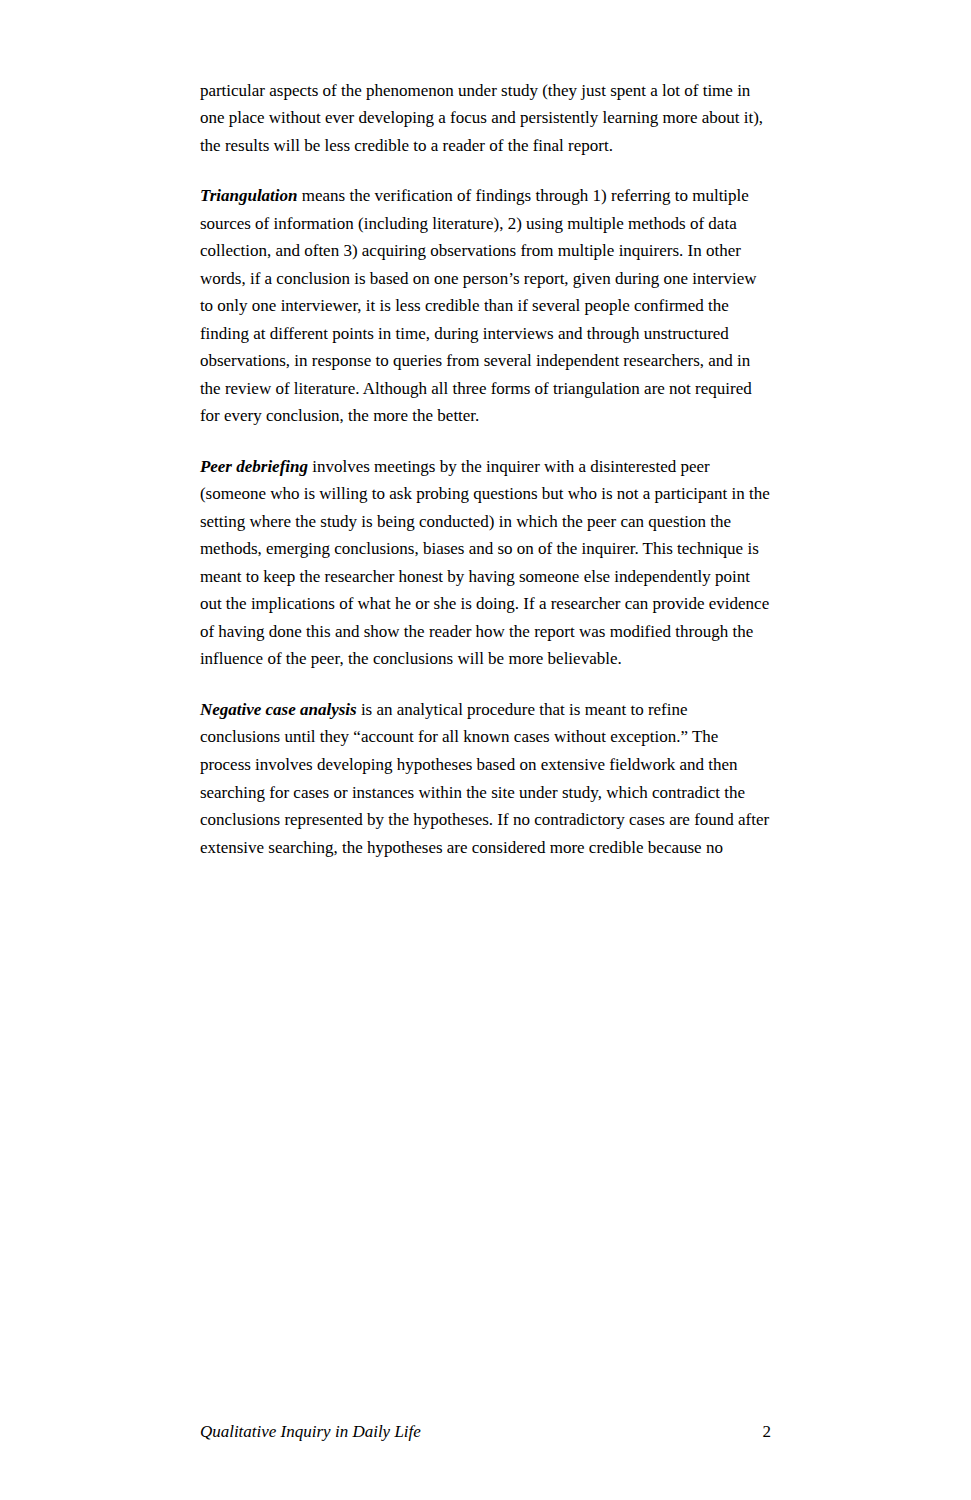particular aspects of the phenomenon under study (they just spent a lot of time in one place without ever developing a focus and persistently learning more about it), the results will be less credible to a reader of the final report.
Triangulation means the verification of findings through 1) referring to multiple sources of information (including literature), 2) using multiple methods of data collection, and often 3) acquiring observations from multiple inquirers. In other words, if a conclusion is based on one person’s report, given during one interview to only one interviewer, it is less credible than if several people confirmed the finding at different points in time, during interviews and through unstructured observations, in response to queries from several independent researchers, and in the review of literature. Although all three forms of triangulation are not required for every conclusion, the more the better.
Peer debriefing involves meetings by the inquirer with a disinterested peer (someone who is willing to ask probing questions but who is not a participant in the setting where the study is being conducted) in which the peer can question the methods, emerging conclusions, biases and so on of the inquirer. This technique is meant to keep the researcher honest by having someone else independently point out the implications of what he or she is doing. If a researcher can provide evidence of having done this and show the reader how the report was modified through the influence of the peer, the conclusions will be more believable.
Negative case analysis is an analytical procedure that is meant to refine conclusions until they “account for all known cases without exception.” The process involves developing hypotheses based on extensive fieldwork and then searching for cases or instances within the site under study, which contradict the conclusions represented by the hypotheses. If no contradictory cases are found after extensive searching, the hypotheses are considered more credible because no
Qualitative Inquiry in Daily Life 2